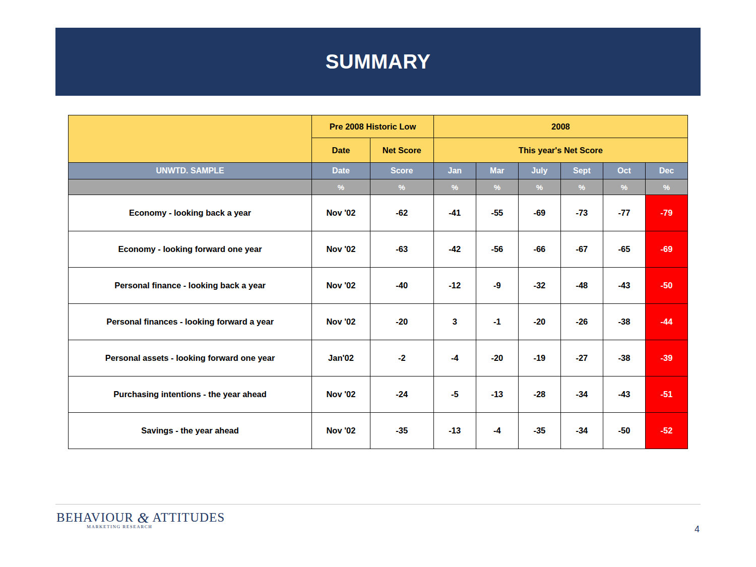SUMMARY
| | Pre 2008 Historic Low | 2008 |
| Date | Net Score | This year's Net Score |
| UNWTD. SAMPLE | Date | Score | Jan | Mar | July | Sept | Oct | Dec |
| | % | % | % | % | % | % | % | % |
| Economy - looking back a year | Nov '02 | -62 | -41 | -55 | -69 | -73 | -77 | -79 |
| Economy - looking forward one year | Nov '02 | -63 | -42 | -56 | -66 | -67 | -65 | -69 |
| Personal finance - looking back a year | Nov '02 | -40 | -12 | -9 | -32 | -48 | -43 | -50 |
| Personal finances - looking forward a year | Nov '02 | -20 | 3 | -1 | -20 | -26 | -38 | -44 |
| Personal assets - looking forward one year | Jan'02 | -2 | -4 | -20 | -19 | -27 | -38 | -39 |
| Purchasing intentions - the year ahead | Nov '02 | -24 | -5 | -13 | -28 | -34 | -43 | -51 |
| Savings - the year ahead | Nov '02 | -35 | -13 | -4 | -35 | -34 | -50 | -52 |
BEHAVIOUR & ATTITUDES
MARKETING RESEARCH
4